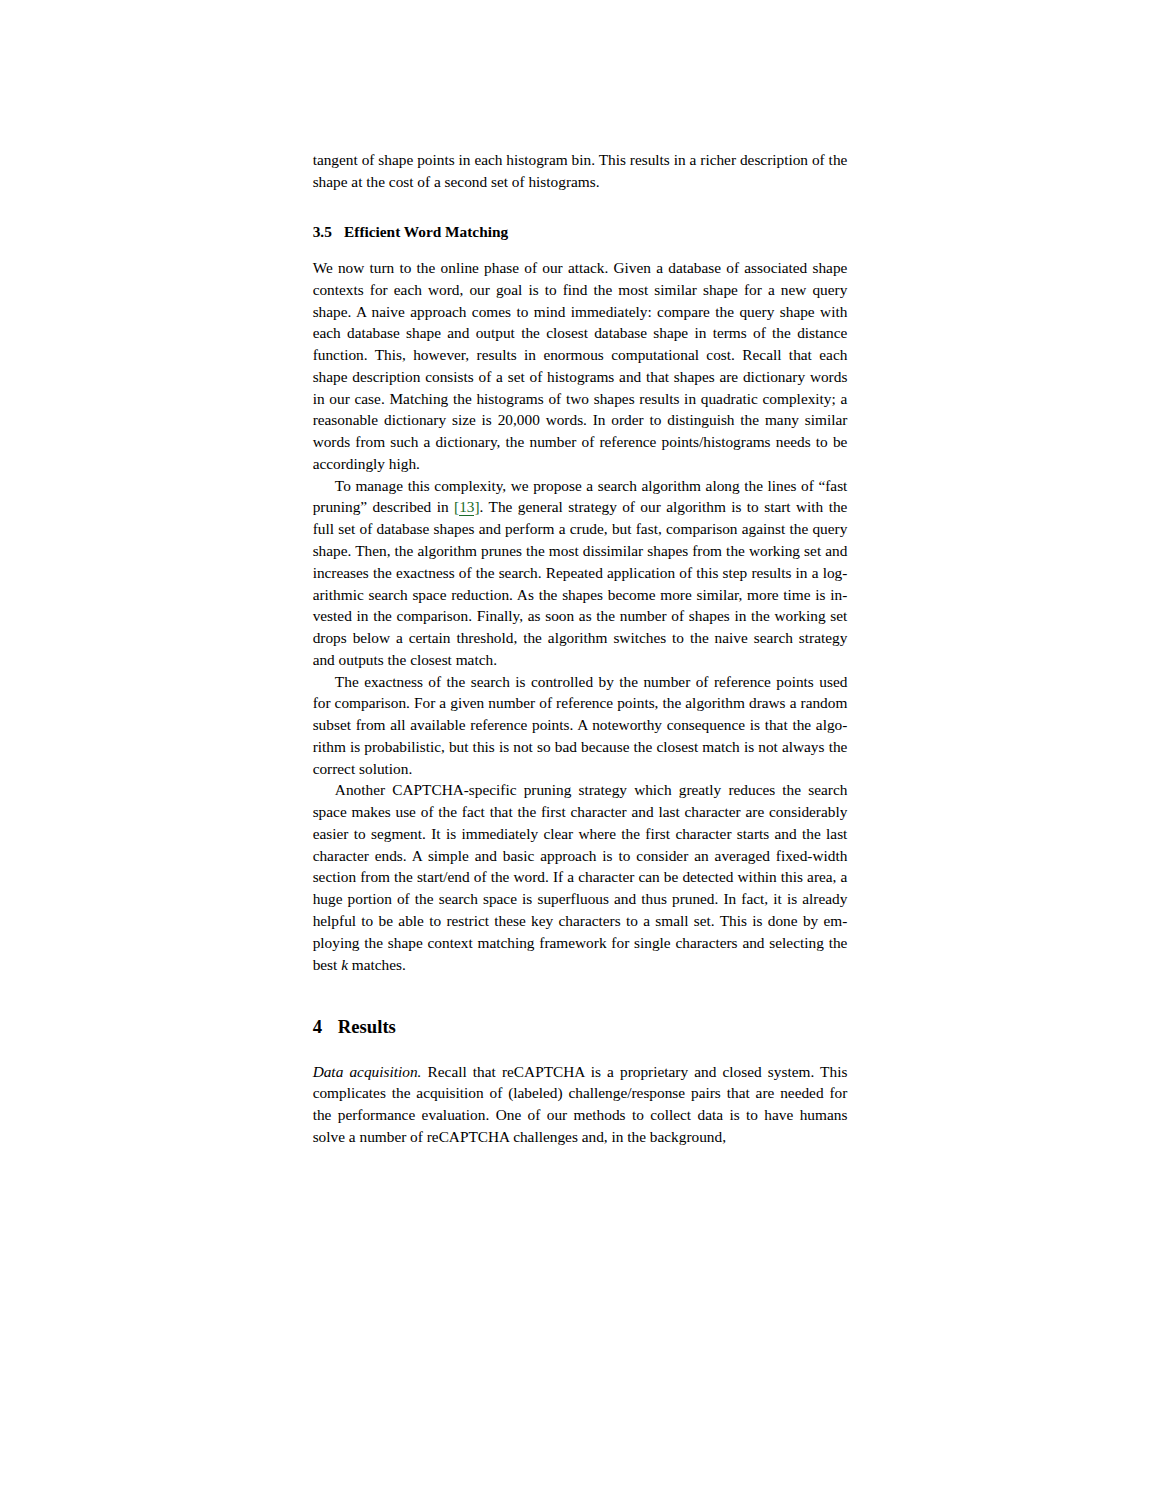tangent of shape points in each histogram bin. This results in a richer description of the shape at the cost of a second set of histograms.
3.5 Efficient Word Matching
We now turn to the online phase of our attack. Given a database of associated shape contexts for each word, our goal is to find the most similar shape for a new query shape. A naive approach comes to mind immediately: compare the query shape with each database shape and output the closest database shape in terms of the distance function. This, however, results in enormous computational cost. Recall that each shape description consists of a set of histograms and that shapes are dictionary words in our case. Matching the histograms of two shapes results in quadratic complexity; a reasonable dictionary size is 20,000 words. In order to distinguish the many similar words from such a dictionary, the number of reference points/histograms needs to be accordingly high.
To manage this complexity, we propose a search algorithm along the lines of “fast pruning” described in [13]. The general strategy of our algorithm is to start with the full set of database shapes and perform a crude, but fast, comparison against the query shape. Then, the algorithm prunes the most dissimilar shapes from the working set and increases the exactness of the search. Repeated application of this step results in a logarithmic search space reduction. As the shapes become more similar, more time is invested in the comparison. Finally, as soon as the number of shapes in the working set drops below a certain threshold, the algorithm switches to the naive search strategy and outputs the closest match.
The exactness of the search is controlled by the number of reference points used for comparison. For a given number of reference points, the algorithm draws a random subset from all available reference points. A noteworthy consequence is that the algorithm is probabilistic, but this is not so bad because the closest match is not always the correct solution.
Another CAPTCHA-specific pruning strategy which greatly reduces the search space makes use of the fact that the first character and last character are considerably easier to segment. It is immediately clear where the first character starts and the last character ends. A simple and basic approach is to consider an averaged fixed-width section from the start/end of the word. If a character can be detected within this area, a huge portion of the search space is superfluous and thus pruned. In fact, it is already helpful to be able to restrict these key characters to a small set. This is done by employing the shape context matching framework for single characters and selecting the best k matches.
4 Results
Data acquisition. Recall that reCAPTCHA is a proprietary and closed system. This complicates the acquisition of (labeled) challenge/response pairs that are needed for the performance evaluation. One of our methods to collect data is to have humans solve a number of reCAPTCHA challenges and, in the background,